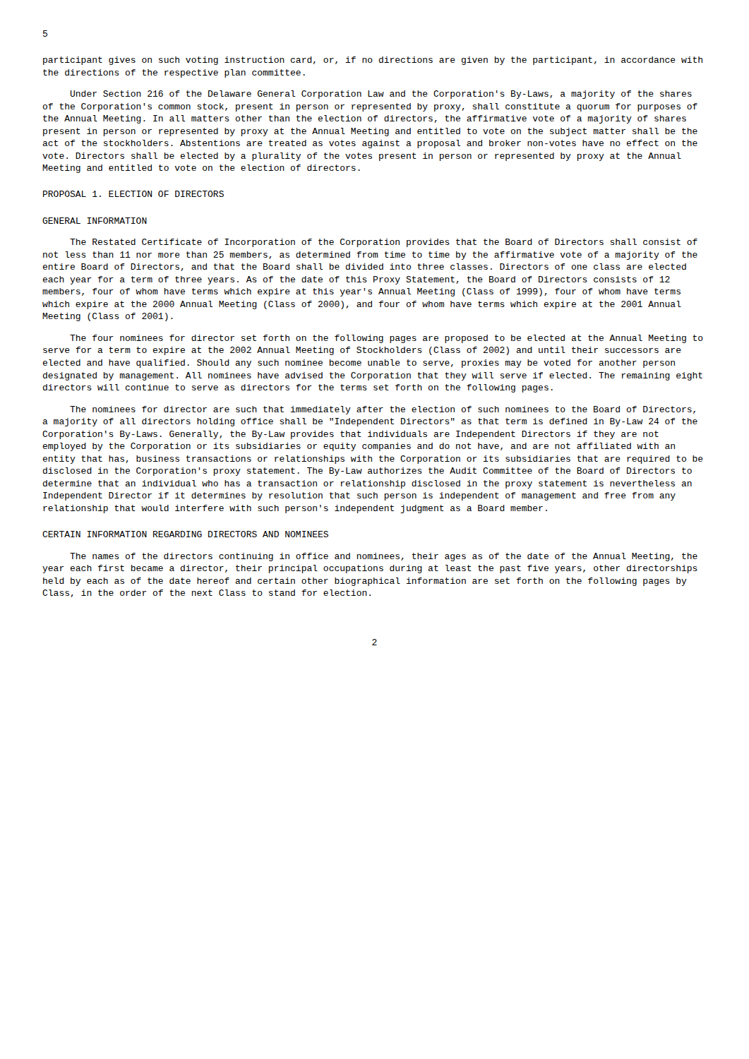5
participant gives on such voting instruction card, or, if no directions are given by the participant, in accordance with the directions of the respective plan committee.
Under Section 216 of the Delaware General Corporation Law and the Corporation's By-Laws, a majority of the shares of the Corporation's common stock, present in person or represented by proxy, shall constitute a quorum for purposes of the Annual Meeting. In all matters other than the election of directors, the affirmative vote of a majority of shares present in person or represented by proxy at the Annual Meeting and entitled to vote on the subject matter shall be the act of the stockholders. Abstentions are treated as votes against a proposal and broker non-votes have no effect on the vote. Directors shall be elected by a plurality of the votes present in person or represented by proxy at the Annual Meeting and entitled to vote on the election of directors.
Proposal 1. Election of Directors
General Information
The Restated Certificate of Incorporation of the Corporation provides that the Board of Directors shall consist of not less than 11 nor more than 25 members, as determined from time to time by the affirmative vote of a majority of the entire Board of Directors, and that the Board shall be divided into three classes. Directors of one class are elected each year for a term of three years. As of the date of this Proxy Statement, the Board of Directors consists of 12 members, four of whom have terms which expire at this year's Annual Meeting (Class of 1999), four of whom have terms which expire at the 2000 Annual Meeting (Class of 2000), and four of whom have terms which expire at the 2001 Annual Meeting (Class of 2001).
The four nominees for director set forth on the following pages are proposed to be elected at the Annual Meeting to serve for a term to expire at the 2002 Annual Meeting of Stockholders (Class of 2002) and until their successors are elected and have qualified. Should any such nominee become unable to serve, proxies may be voted for another person designated by management. All nominees have advised the Corporation that they will serve if elected. The remaining eight directors will continue to serve as directors for the terms set forth on the following pages.
The nominees for director are such that immediately after the election of such nominees to the Board of Directors, a majority of all directors holding office shall be "Independent Directors" as that term is defined in By-Law 24 of the Corporation's By-Laws. Generally, the By-Law provides that individuals are Independent Directors if they are not employed by the Corporation or its subsidiaries or equity companies and do not have, and are not affiliated with an entity that has, business transactions or relationships with the Corporation or its subsidiaries that are required to be disclosed in the Corporation's proxy statement. The By-Law authorizes the Audit Committee of the Board of Directors to determine that an individual who has a transaction or relationship disclosed in the proxy statement is nevertheless an Independent Director if it determines by resolution that such person is independent of management and free from any relationship that would interfere with such person's independent judgment as a Board member.
Certain Information Regarding Directors and Nominees
The names of the directors continuing in office and nominees, their ages as of the date of the Annual Meeting, the year each first became a director, their principal occupations during at least the past five years, other directorships held by each as of the date hereof and certain other biographical information are set forth on the following pages by Class, in the order of the next Class to stand for election.
2